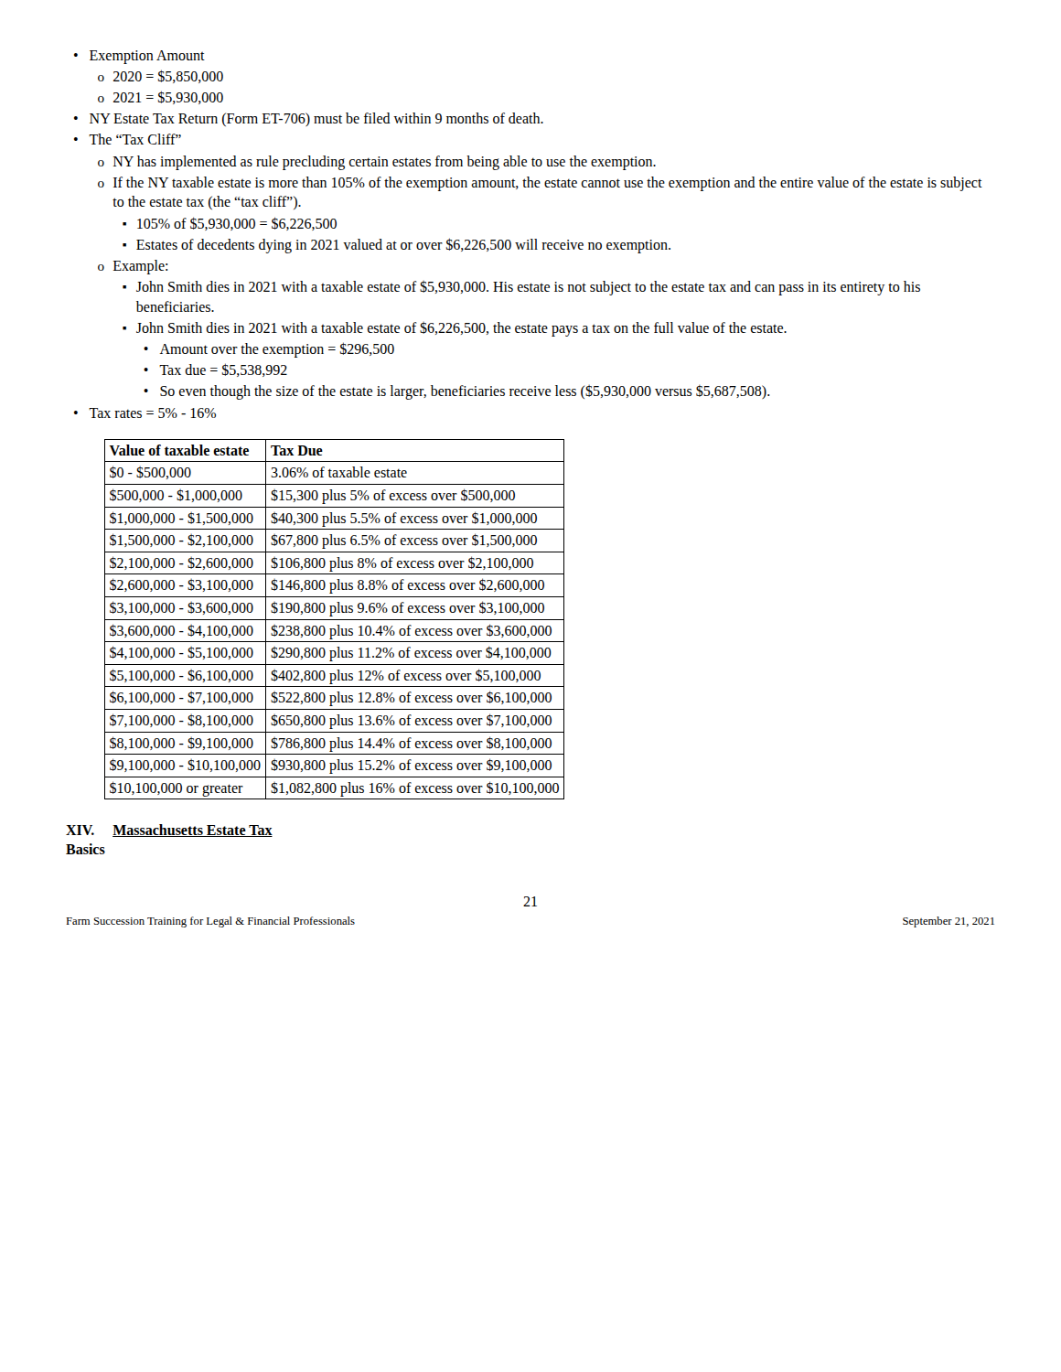Exemption Amount
2020 = $5,850,000
2021 = $5,930,000
NY Estate Tax Return (Form ET-706) must be filed within 9 months of death.
The “Tax Cliff”
NY has implemented as rule precluding certain estates from being able to use the exemption.
If the NY taxable estate is more than 105% of the exemption amount, the estate cannot use the exemption and the entire value of the estate is subject to the estate tax (the “tax cliff”).
105% of $5,930,000 = $6,226,500
Estates of decedents dying in 2021 valued at or over $6,226,500 will receive no exemption.
Example:
John Smith dies in 2021 with a taxable estate of $5,930,000. His estate is not subject to the estate tax and can pass in its entirety to his beneficiaries.
John Smith dies in 2021 with a taxable estate of $6,226,500, the estate pays a tax on the full value of the estate.
Amount over the exemption = $296,500
Tax due = $5,538,992
So even though the size of the estate is larger, beneficiaries receive less ($5,930,000 versus $5,687,508).
Tax rates = 5% - 16%
| Value of taxable estate | Tax Due |
| --- | --- |
| $0 - $500,000 | 3.06% of taxable estate |
| $500,000 - $1,000,000 | $15,300 plus 5% of excess over $500,000 |
| $1,000,000 - $1,500,000 | $40,300 plus 5.5% of excess over $1,000,000 |
| $1,500,000 - $2,100,000 | $67,800 plus 6.5% of excess over $1,500,000 |
| $2,100,000 - $2,600,000 | $106,800 plus 8% of excess over $2,100,000 |
| $2,600,000 - $3,100,000 | $146,800 plus 8.8% of excess over $2,600,000 |
| $3,100,000 - $3,600,000 | $190,800 plus 9.6% of excess over $3,100,000 |
| $3,600,000 - $4,100,000 | $238,800 plus 10.4% of excess over $3,600,000 |
| $4,100,000 - $5,100,000 | $290,800 plus 11.2% of excess over $4,100,000 |
| $5,100,000 - $6,100,000 | $402,800 plus 12% of excess over $5,100,000 |
| $6,100,000 - $7,100,000 | $522,800 plus 12.8% of excess over $6,100,000 |
| $7,100,000 - $8,100,000 | $650,800 plus 13.6% of excess over $7,100,000 |
| $8,100,000 - $9,100,000 | $786,800 plus 14.4% of excess over $8,100,000 |
| $9,100,000 - $10,100,000 | $930,800 plus 15.2% of excess over $9,100,000 |
| $10,100,000 or greater | $1,082,800 plus 16% of excess over $10,100,000 |
XIV. Massachusetts Estate Tax
Basics
21
Farm Succession Training for Legal & Financial Professionals September 21, 2021